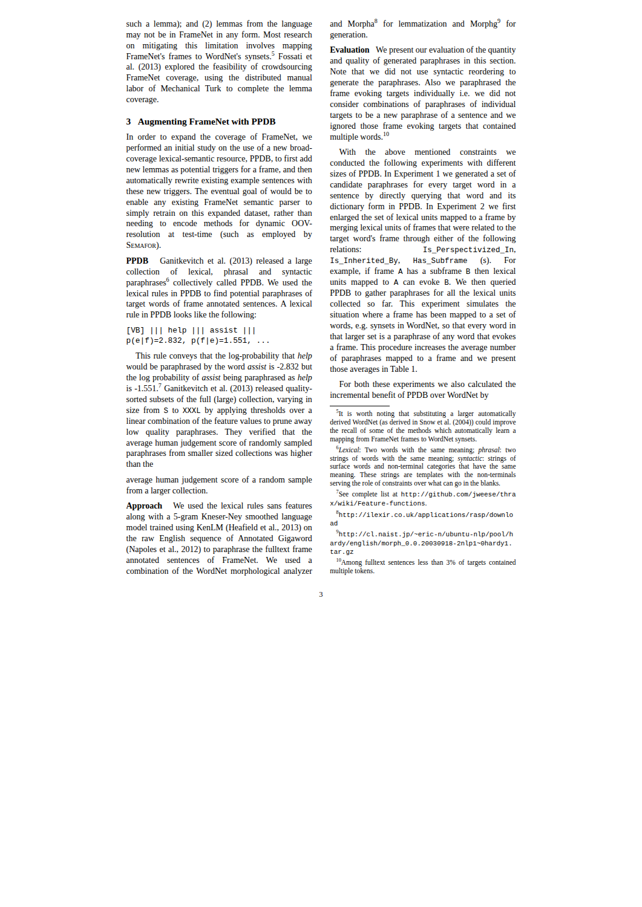such a lemma); and (2) lemmas from the language may not be in FrameNet in any form. Most research on mitigating this limitation involves mapping FrameNet's frames to WordNet's synsets.5 Fossati et al. (2013) explored the feasibility of crowdsourcing FrameNet coverage, using the distributed manual labor of Mechanical Turk to complete the lemma coverage.
3 Augmenting FrameNet with PPDB
In order to expand the coverage of FrameNet, we performed an initial study on the use of a new broad-coverage lexical-semantic resource, PPDB, to first add new lemmas as potential triggers for a frame, and then automatically rewrite existing example sentences with these new triggers. The eventual goal of would be to enable any existing FrameNet semantic parser to simply retrain on this expanded dataset, rather than needing to encode methods for dynamic OOV-resolution at test-time (such as employed by Semafor).
PPDB Ganitkevitch et al. (2013) released a large collection of lexical, phrasal and syntactic paraphrases6 collectively called PPDB. We used the lexical rules in PPDB to find potential paraphrases of target words of frame annotated sentences. A lexical rule in PPDB looks like the following:
[VB] ||| help ||| assist ||| p(e|f)=2.832, p(f|e)=1.551, ...
This rule conveys that the log-probability that help would be paraphrased by the word assist is -2.832 but the log probability of assist being paraphrased as help is -1.551.7 Ganitkevitch et al. (2013) released quality-sorted subsets of the full (large) collection, varying in size from S to XXXL by applying thresholds over a linear combination of the feature values to prune away low quality paraphrases. They verified that the average human judgement score of randomly sampled paraphrases from smaller sized collections was higher than the
average human judgement score of a random sample from a larger collection.
Approach We used the lexical rules sans features along with a 5-gram Kneser-Ney smoothed language model trained using KenLM (Heafield et al., 2013) on the raw English sequence of Annotated Gigaword (Napoles et al., 2012) to paraphrase the fulltext frame annotated sentences of FrameNet. We used a combination of the WordNet morphological analyzer and Morpha8 for lemmatization and Morphg9 for generation.
Evaluation We present our evaluation of the quantity and quality of generated paraphrases in this section. Note that we did not use syntactic reordering to generate the paraphrases. Also we paraphrased the frame evoking targets individually i.e. we did not consider combinations of paraphrases of individual targets to be a new paraphrase of a sentence and we ignored those frame evoking targets that contained multiple words.10
With the above mentioned constraints we conducted the following experiments with different sizes of PPDB. In Experiment 1 we generated a set of candidate paraphrases for every target word in a sentence by directly querying that word and its dictionary form in PPDB. In Experiment 2 we first enlarged the set of lexical units mapped to a frame by merging lexical units of frames that were related to the target word's frame through either of the following relations: Is_Perspectivized_In, Is_Inherited_By, Has_Subframe (s). For example, if frame A has a subframe B then lexical units mapped to A can evoke B. We then queried PPDB to gather paraphrases for all the lexical units collected so far. This experiment simulates the situation where a frame has been mapped to a set of words, e.g. synsets in WordNet, so that every word in that larger set is a paraphrase of any word that evokes a frame. This procedure increases the average number of paraphrases mapped to a frame and we present those averages in Table 1.
For both these experiments we also calculated the incremental benefit of PPDB over WordNet by
5It is worth noting that substituting a larger automatically derived WordNet (as derived in Snow et al. (2004)) could improve the recall of some of the methods which automatically learn a mapping from FrameNet frames to WordNet synsets.
6Lexical: Two words with the same meaning; phrasal: two strings of words with the same meaning; syntactic: strings of surface words and non-terminal categories that have the same meaning. These strings are templates with the non-terminals serving the role of constraints over what can go in the blanks.
7See complete list at http://github.com/jweese/thrax/wiki/Feature-functions.
8http://ilexir.co.uk/applications/rasp/download
9http://cl.naist.jp/~eric-n/ubuntu-nlp/pool/hardy/english/morph_0.0.20030918-2nlp1~0hardy1.tar.gz
10Among fulltext sentences less than 3% of targets contained multiple tokens.
3